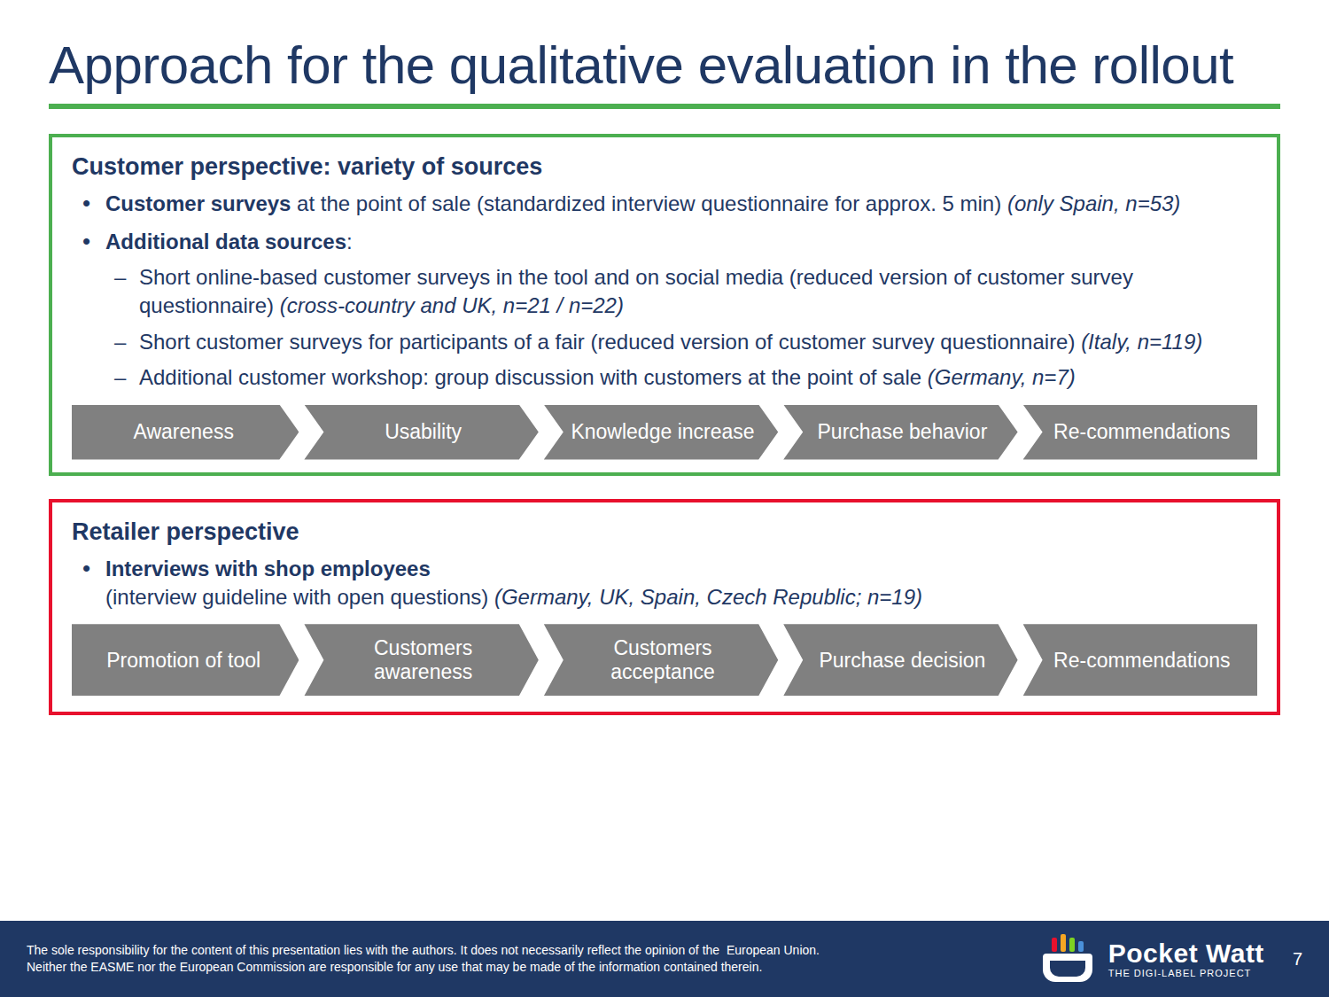Approach for the qualitative evaluation in the rollout
Customer perspective: variety of sources
Customer surveys at the point of sale (standardized interview questionnaire for approx. 5 min) (only Spain, n=53)
Additional data sources:
Short online-based customer surveys in the tool and on social media (reduced version of customer survey questionnaire) (cross-country and UK, n=21 / n=22)
Short customer surveys for participants of a fair (reduced version of customer survey questionnaire) (Italy, n=119)
Additional customer workshop: group discussion with customers at the point of sale (Germany, n=7)
Awareness
Usability
Knowledge increase
Purchase behavior
Re-commendations
Retailer perspective
Interviews with shop employees
(interview guideline with open questions) (Germany, UK, Spain, Czech Republic; n=19)
Promotion of tool
Customers awareness
Customers acceptance
Purchase decision
Re-commendations
The sole responsibility for the content of this presentation lies with the authors. It does not necessarily reflect the opinion of the European Union.
Neither the EASME nor the European Commission are responsible for any use that may be made of the information contained therein.
Pocket Watt
THE DIGI-LABEL PROJECT
7